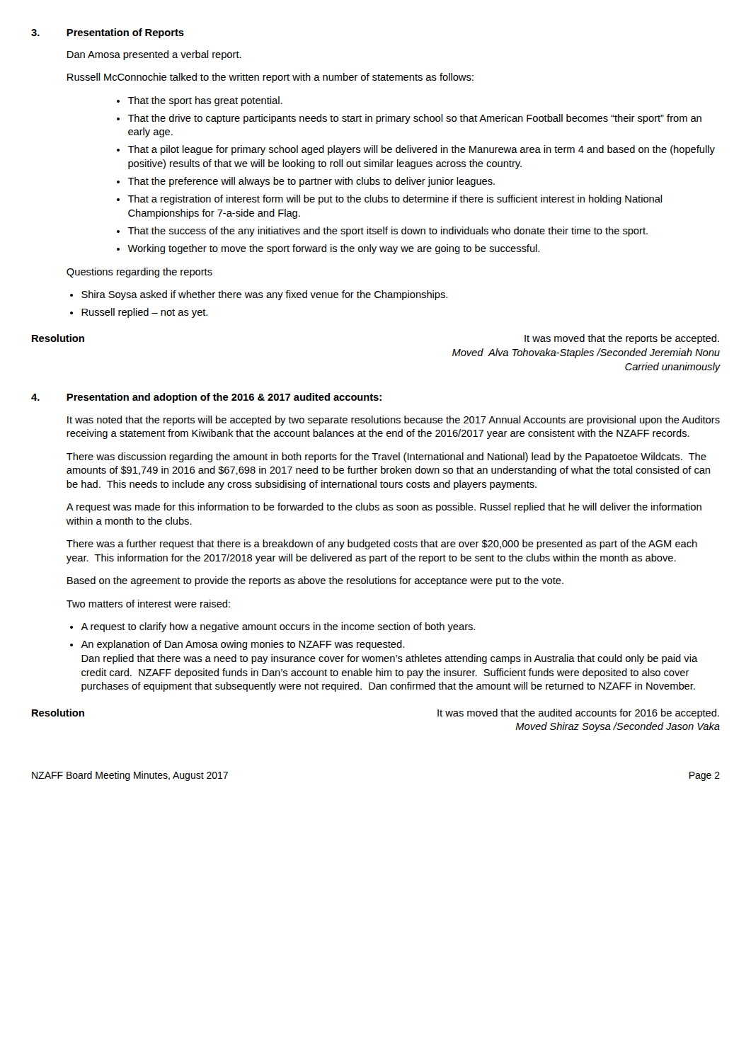3. Presentation of Reports
Dan Amosa presented a verbal report.
Russell McConnochie talked to the written report with a number of statements as follows:
That the sport has great potential.
That the drive to capture participants needs to start in primary school so that American Football becomes “their sport” from an early age.
That a pilot league for primary school aged players will be delivered in the Manurewa area in term 4 and based on the (hopefully positive) results of that we will be looking to roll out similar leagues across the country.
That the preference will always be to partner with clubs to deliver junior leagues.
That a registration of interest form will be put to the clubs to determine if there is sufficient interest in holding National Championships for 7-a-side and Flag.
That the success of the any initiatives and the sport itself is down to individuals who donate their time to the sport.
Working together to move the sport forward is the only way we are going to be successful.
Questions regarding the reports
Shira Soysa asked if whether there was any fixed venue for the Championships.
Russell replied – not as yet.
Resolution
It was moved that the reports be accepted.
Moved Alva Tohovaka-Staples /Seconded Jeremiah Nonu
Carried unanimously
4. Presentation and adoption of the 2016 & 2017 audited accounts:
It was noted that the reports will be accepted by two separate resolutions because the 2017 Annual Accounts are provisional upon the Auditors receiving a statement from Kiwibank that the account balances at the end of the 2016/2017 year are consistent with the NZAFF records.
There was discussion regarding the amount in both reports for the Travel (International and National) lead by the Papatoetoe Wildcats. The amounts of $91,749 in 2016 and $67,698 in 2017 need to be further broken down so that an understanding of what the total consisted of can be had. This needs to include any cross subsidising of international tours costs and players payments.
A request was made for this information to be forwarded to the clubs as soon as possible. Russel replied that he will deliver the information within a month to the clubs.
There was a further request that there is a breakdown of any budgeted costs that are over $20,000 be presented as part of the AGM each year. This information for the 2017/2018 year will be delivered as part of the report to be sent to the clubs within the month as above.
Based on the agreement to provide the reports as above the resolutions for acceptance were put to the vote.
Two matters of interest were raised:
A request to clarify how a negative amount occurs in the income section of both years.
An explanation of Dan Amosa owing monies to NZAFF was requested.
Dan replied that there was a need to pay insurance cover for women’s athletes attending camps in Australia that could only be paid via credit card. NZAFF deposited funds in Dan’s account to enable him to pay the insurer. Sufficient funds were deposited to also cover purchases of equipment that subsequently were not required. Dan confirmed that the amount will be returned to NZAFF in November.
Resolution
It was moved that the audited accounts for 2016 be accepted.
Moved Shiraz Soysa /Seconded Jason Vaka
NZAFF Board Meeting Minutes, August 2017 Page 2